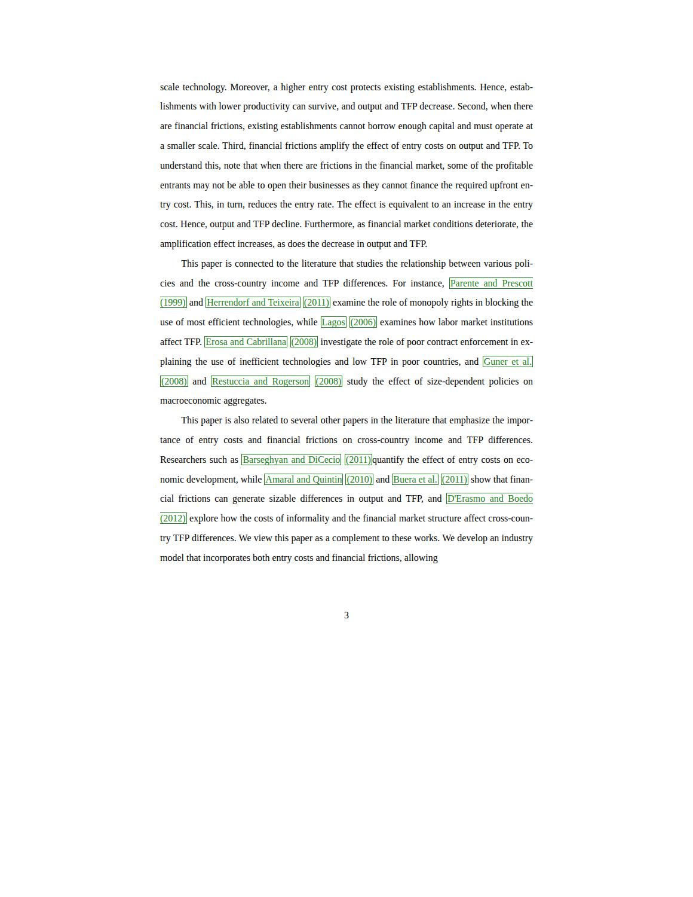scale technology. Moreover, a higher entry cost protects existing establishments. Hence, establishments with lower productivity can survive, and output and TFP decrease. Second, when there are financial frictions, existing establishments cannot borrow enough capital and must operate at a smaller scale. Third, financial frictions amplify the effect of entry costs on output and TFP. To understand this, note that when there are frictions in the financial market, some of the profitable entrants may not be able to open their businesses as they cannot finance the required upfront entry cost. This, in turn, reduces the entry rate. The effect is equivalent to an increase in the entry cost. Hence, output and TFP decline. Furthermore, as financial market conditions deteriorate, the amplification effect increases, as does the decrease in output and TFP.
This paper is connected to the literature that studies the relationship between various policies and the cross-country income and TFP differences. For instance, Parente and Prescott (1999) and Herrendorf and Teixeira (2011) examine the role of monopoly rights in blocking the use of most efficient technologies, while Lagos (2006) examines how labor market institutions affect TFP. Erosa and Cabrillana (2008) investigate the role of poor contract enforcement in explaining the use of inefficient technologies and low TFP in poor countries, and Guner et al. (2008) and Restuccia and Rogerson (2008) study the effect of size-dependent policies on macroeconomic aggregates.
This paper is also related to several other papers in the literature that emphasize the importance of entry costs and financial frictions on cross-country income and TFP differences. Researchers such as Barseghyan and DiCecio (2011) quantify the effect of entry costs on economic development, while Amaral and Quintin (2010) and Buera et al. (2011) show that financial frictions can generate sizable differences in output and TFP, and D'Erasmo and Boedo (2012) explore how the costs of informality and the financial market structure affect cross-country TFP differences. We view this paper as a complement to these works. We develop an industry model that incorporates both entry costs and financial frictions, allowing
3